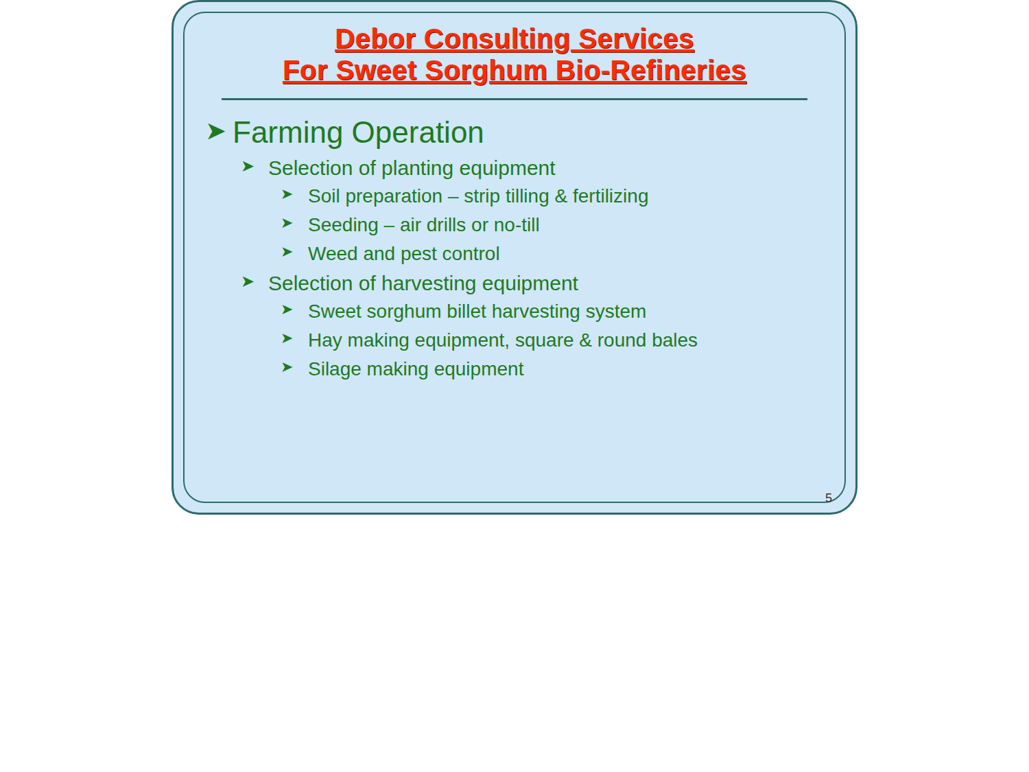Debor Consulting Services
For Sweet Sorghum Bio-Refineries
Farming Operation
Selection of planting equipment
Soil preparation – strip tilling & fertilizing
Seeding – air drills or no-till
Weed and pest control
Selection of harvesting equipment
Sweet sorghum billet harvesting system
Hay making equipment, square & round bales
Silage making equipment
5